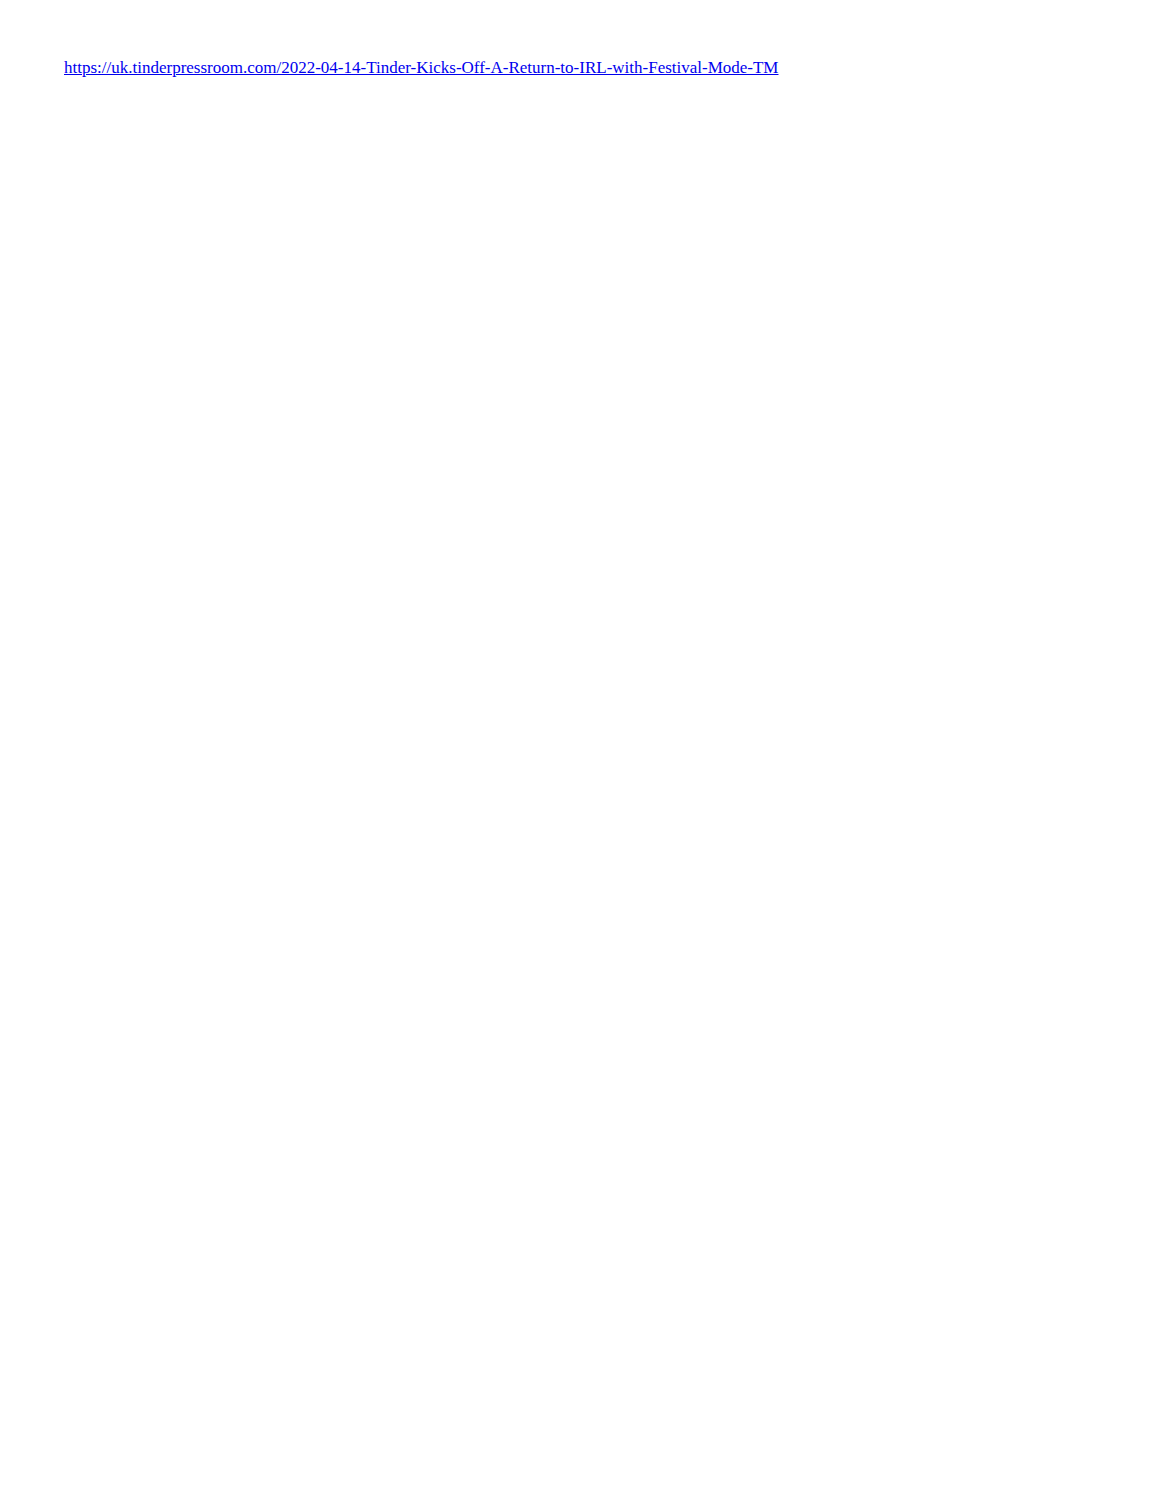https://uk.tinderpressroom.com/2022-04-14-Tinder-Kicks-Off-A-Return-to-IRL-with-Festival-Mode-TM